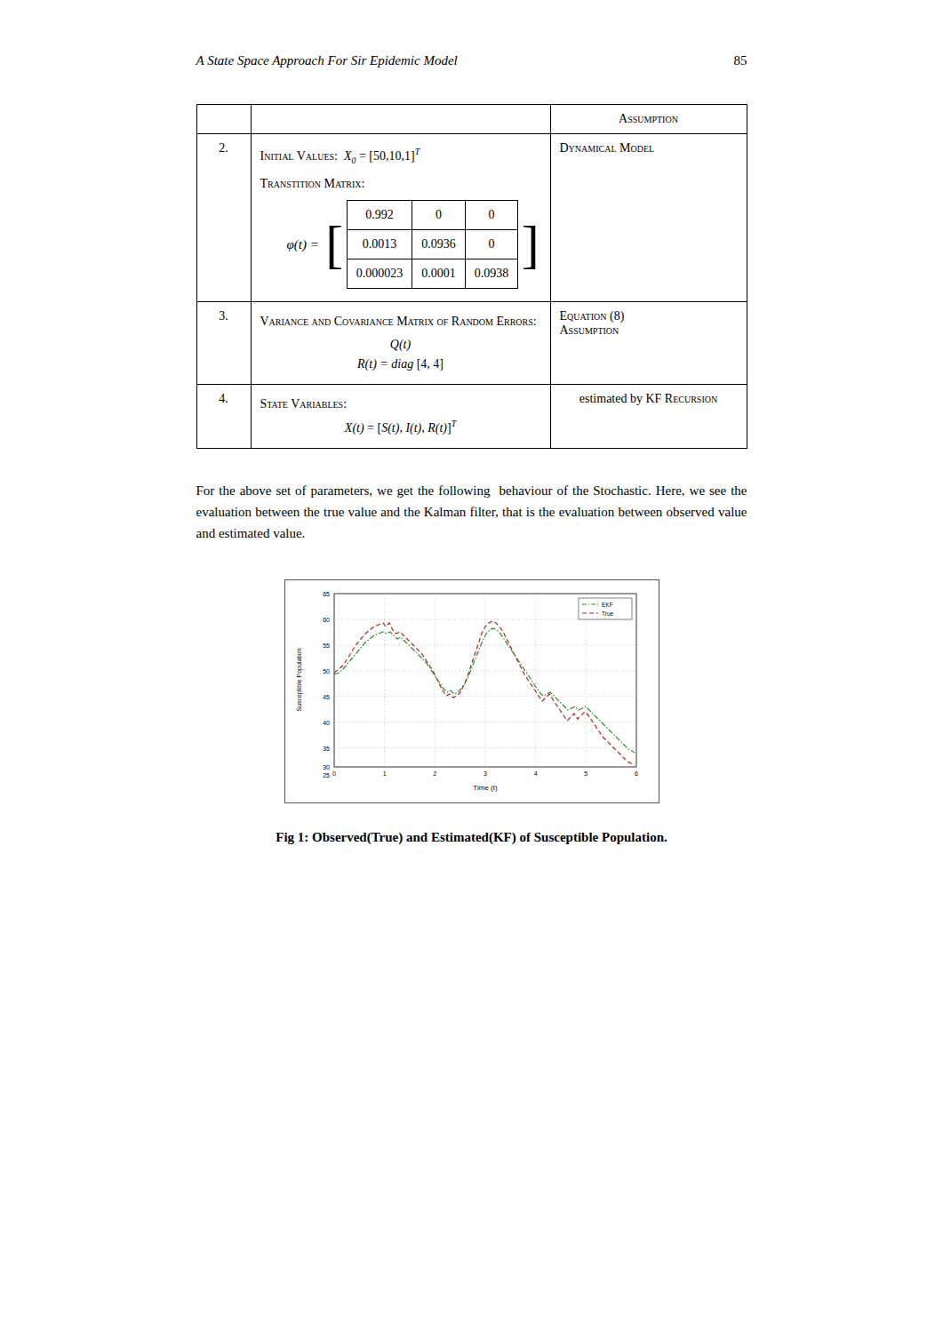A State Space Approach For Sir Epidemic Model
85
| | | Assumption |
| 2. | Initial Values: X 0 = [50,10,1] T Transtition Matrix: φ(t) = [ / 0.992 / 0 / 0 / / 0.0013 / 0.0936 / 0 / / 0.000023 / 0.0001 / 0.0938 / ] | Dynamical Model |
| 3. | Variance and Covariance Matrix of Random Errors: Q(t) R(t) = diag [4, 4] | Equation (8) Assumption |
| 4. | State Variables: X(t) = [ S(t), I(t), R(t) ] T | estimated by KF Recursion |
For the above set of parameters, we get the following behaviour of the Stochastic. Here, we see the evaluation between the true value and the Kalman filter, that is the evaluation between observed value and estimated value.
65 60 55 50 45 40 35 30 25 0 1 2 3 4 5 6 Time (t) Susceptible Population EKF True
Fig 1: Observed(True) and Estimated(KF) of Susceptible Population.